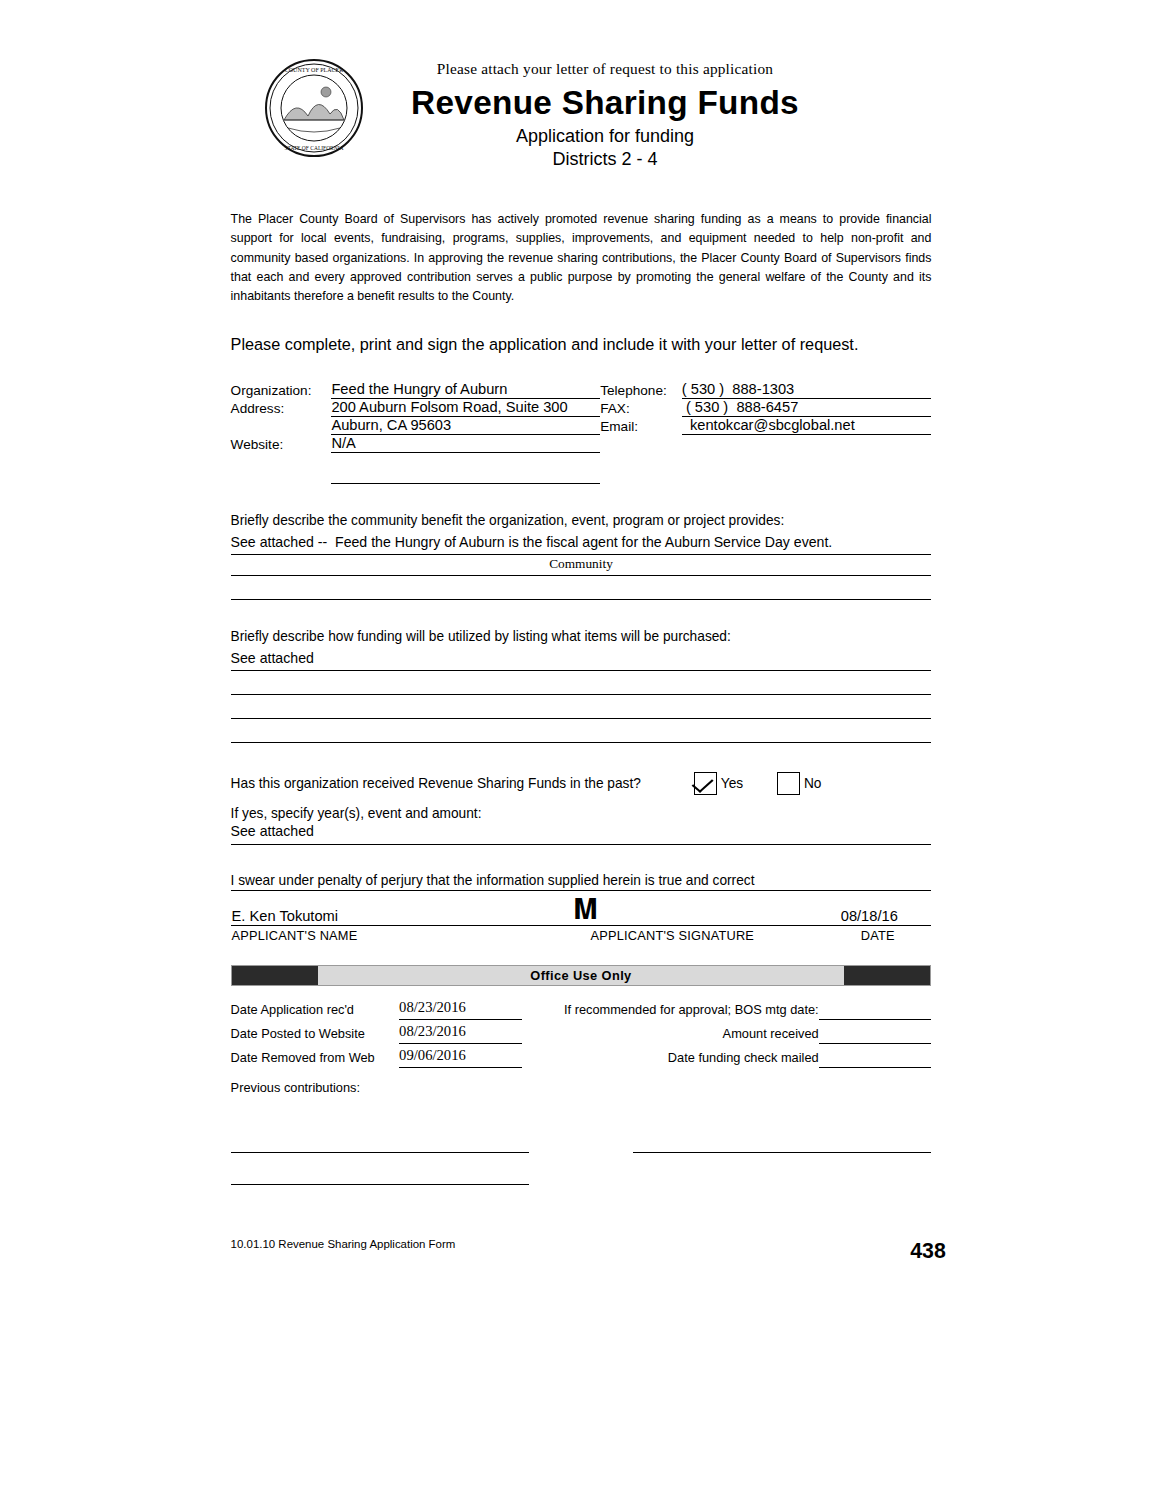COUNTY OF PLACER STATE OF CALIFORNIA
Please attach your letter of request to this application
Revenue Sharing Funds
Application for funding
Districts 2 - 4
The Placer County Board of Supervisors has actively promoted revenue sharing funding as a means to provide financial support for local events, fundraising, programs, supplies, improvements, and equipment needed to help non-profit and community based organizations. In approving the revenue sharing contributions, the Placer County Board of Supervisors finds that each and every approved contribution serves a public purpose by promoting the general welfare of the County and its inhabitants therefore a benefit results to the County.
Please complete, print and sign the application and include it with your letter of request.
| Organization: | Feed the Hungry of Auburn | Telephone: | ( 530 ) 888-1303 |
| Address: | 200 Auburn Folsom Road, Suite 300 | FAX: | ( 530 ) 888-6457 |
| | Auburn, CA 95603 | Email: | kentokcar@sbcglobal.net |
| Website: | N/A | | |
Briefly describe the community benefit the organization, event, program or project provides:
See attached -- Feed the Hungry of Auburn is the fiscal agent for the Auburn Service Day event.
Community
Briefly describe how funding will be utilized by listing what items will be purchased:
See attached
Has this organization received Revenue Sharing Funds in the past?
Yes No
If yes, specify year(s), event and amount:
See attached
I swear under penalty of perjury that the information supplied herein is true and correct
| E. Ken Tokutomi | 𝐌 | 08/18/16 |
| APPLICANT'S NAME | APPLICANT'S SIGNATURE | DATE |
Office Use Only
| Date Application rec'd | 08/23/2016 | | If recommended for approval; BOS mtg date: | |
| Date Posted to Website | 08/23/2016 | | Amount received | |
| Date Removed from Web | 09/06/2016 | | Date funding check mailed | |
Previous contributions:
10.01.10 Revenue Sharing Application Form
438